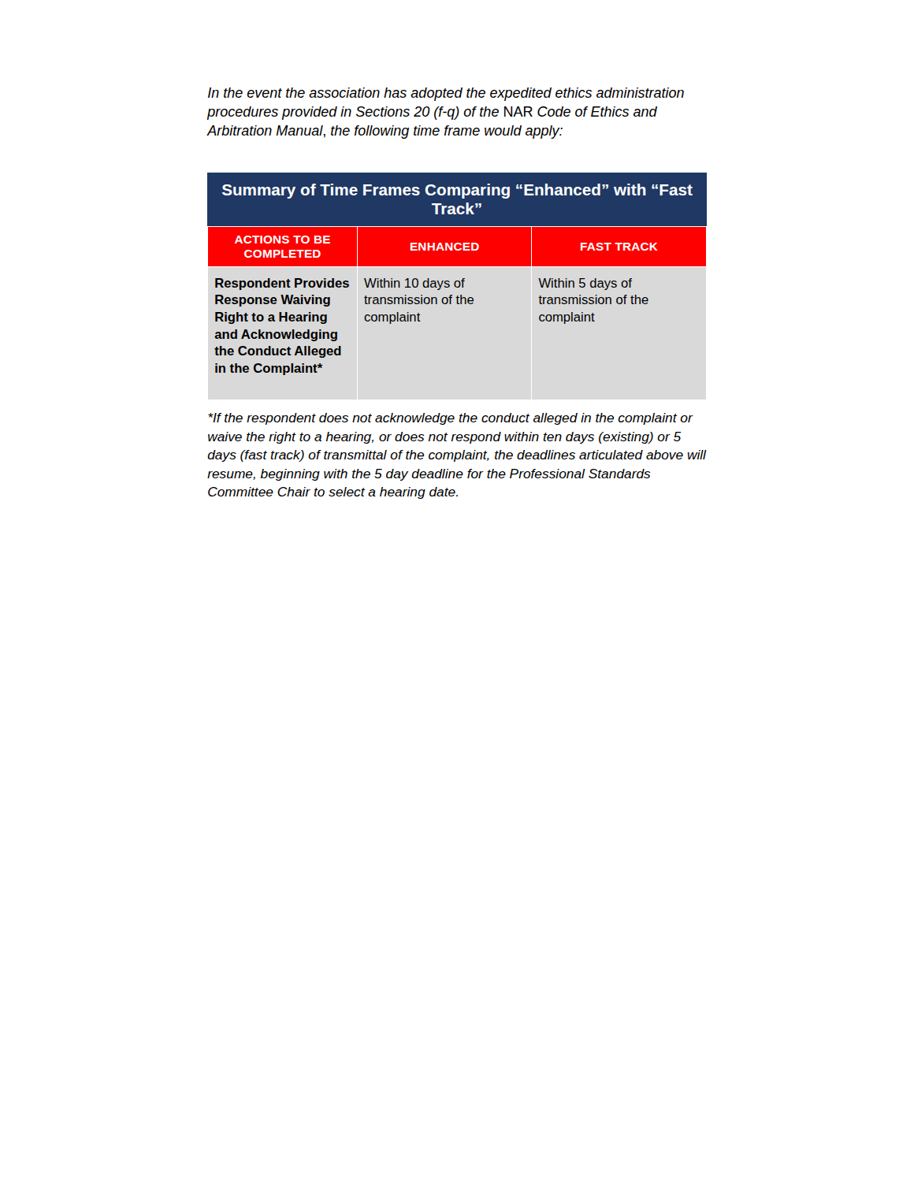In the event the association has adopted the expedited ethics administration procedures provided in Sections 20 (f-q) of the NAR Code of Ethics and Arbitration Manual, the following time frame would apply:
Summary of Time Frames Comparing “Enhanced” with “Fast Track”
| ACTIONS TO BE COMPLETED | ENHANCED | FAST TRACK |
| --- | --- | --- |
| Respondent Provides Response Waiving Right to a Hearing and Acknowledging the Conduct Alleged in the Complaint* | Within 10 days of transmission of the complaint | Within 5 days of transmission of the complaint |
*If the respondent does not acknowledge the conduct alleged in the complaint or waive the right to a hearing, or does not respond within ten days (existing) or 5 days (fast track) of transmittal of the complaint, the deadlines articulated above will resume, beginning with the 5 day deadline for the Professional Standards Committee Chair to select a hearing date.